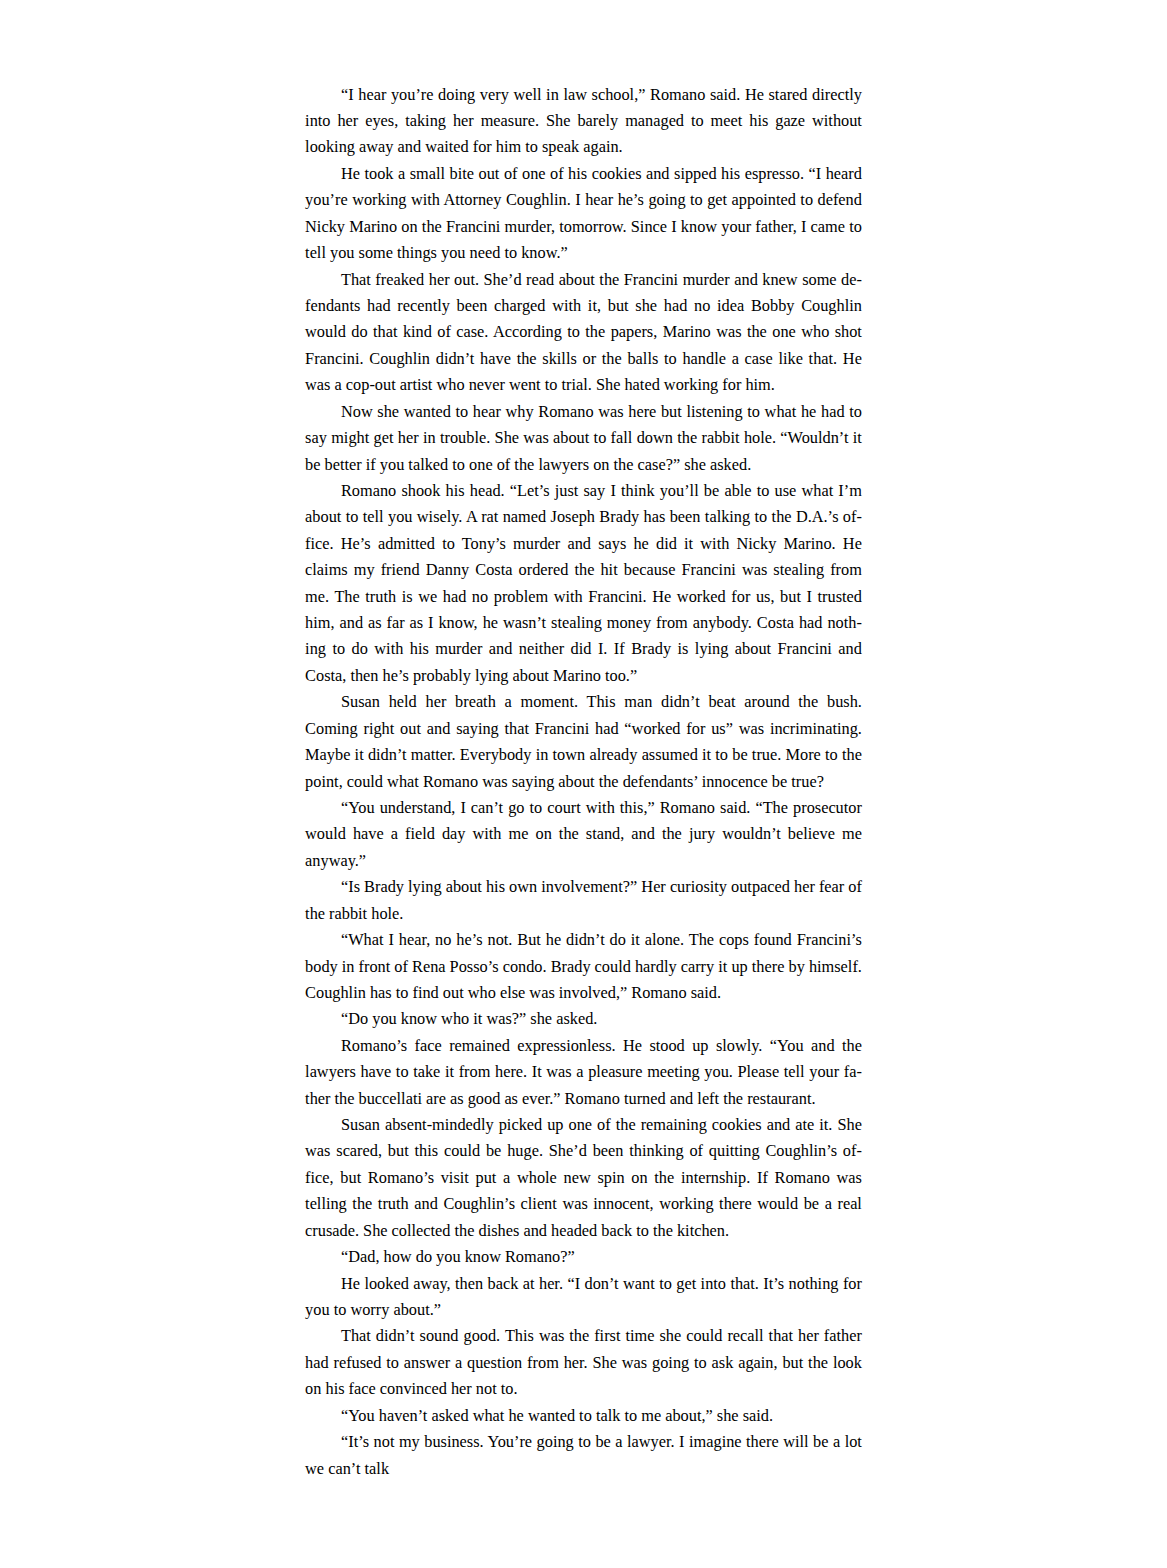“I hear you’re doing very well in law school,” Romano said. He stared directly into her eyes, taking her measure. She barely managed to meet his gaze without looking away and waited for him to speak again.
He took a small bite out of one of his cookies and sipped his espresso. “I heard you’re working with Attorney Coughlin. I hear he’s going to get appointed to defend Nicky Marino on the Francini murder, tomorrow. Since I know your father, I came to tell you some things you need to know.”
That freaked her out. She’d read about the Francini murder and knew some defendants had recently been charged with it, but she had no idea Bobby Coughlin would do that kind of case. According to the papers, Marino was the one who shot Francini. Coughlin didn’t have the skills or the balls to handle a case like that. He was a cop-out artist who never went to trial. She hated working for him.
Now she wanted to hear why Romano was here but listening to what he had to say might get her in trouble. She was about to fall down the rabbit hole. “Wouldn’t it be better if you talked to one of the lawyers on the case?” she asked.
Romano shook his head. “Let’s just say I think you’ll be able to use what I’m about to tell you wisely. A rat named Joseph Brady has been talking to the D.A.’s office. He’s admitted to Tony’s murder and says he did it with Nicky Marino. He claims my friend Danny Costa ordered the hit because Francini was stealing from me. The truth is we had no problem with Francini. He worked for us, but I trusted him, and as far as I know, he wasn’t stealing money from anybody. Costa had nothing to do with his murder and neither did I. If Brady is lying about Francini and Costa, then he’s probably lying about Marino too.”
Susan held her breath a moment. This man didn’t beat around the bush. Coming right out and saying that Francini had “worked for us” was incriminating. Maybe it didn’t matter. Everybody in town already assumed it to be true. More to the point, could what Romano was saying about the defendants’ innocence be true?
“You understand, I can’t go to court with this,” Romano said. “The prosecutor would have a field day with me on the stand, and the jury wouldn’t believe me anyway.”
“Is Brady lying about his own involvement?” Her curiosity outpaced her fear of the rabbit hole.
“What I hear, no he’s not. But he didn’t do it alone. The cops found Francini’s body in front of Rena Posso’s condo. Brady could hardly carry it up there by himself. Coughlin has to find out who else was involved,” Romano said.
“Do you know who it was?” she asked.
Romano’s face remained expressionless. He stood up slowly. “You and the lawyers have to take it from here. It was a pleasure meeting you. Please tell your father the buccellati are as good as ever.” Romano turned and left the restaurant.
Susan absent-mindedly picked up one of the remaining cookies and ate it. She was scared, but this could be huge. She’d been thinking of quitting Coughlin’s office, but Romano’s visit put a whole new spin on the internship. If Romano was telling the truth and Coughlin’s client was innocent, working there would be a real crusade. She collected the dishes and headed back to the kitchen.
“Dad, how do you know Romano?”
He looked away, then back at her. “I don’t want to get into that. It’s nothing for you to worry about.”
That didn’t sound good. This was the first time she could recall that her father had refused to answer a question from her. She was going to ask again, but the look on his face convinced her not to.
“You haven’t asked what he wanted to talk to me about,” she said.
“It’s not my business. You’re going to be a lawyer. I imagine there will be a lot we can’t talk